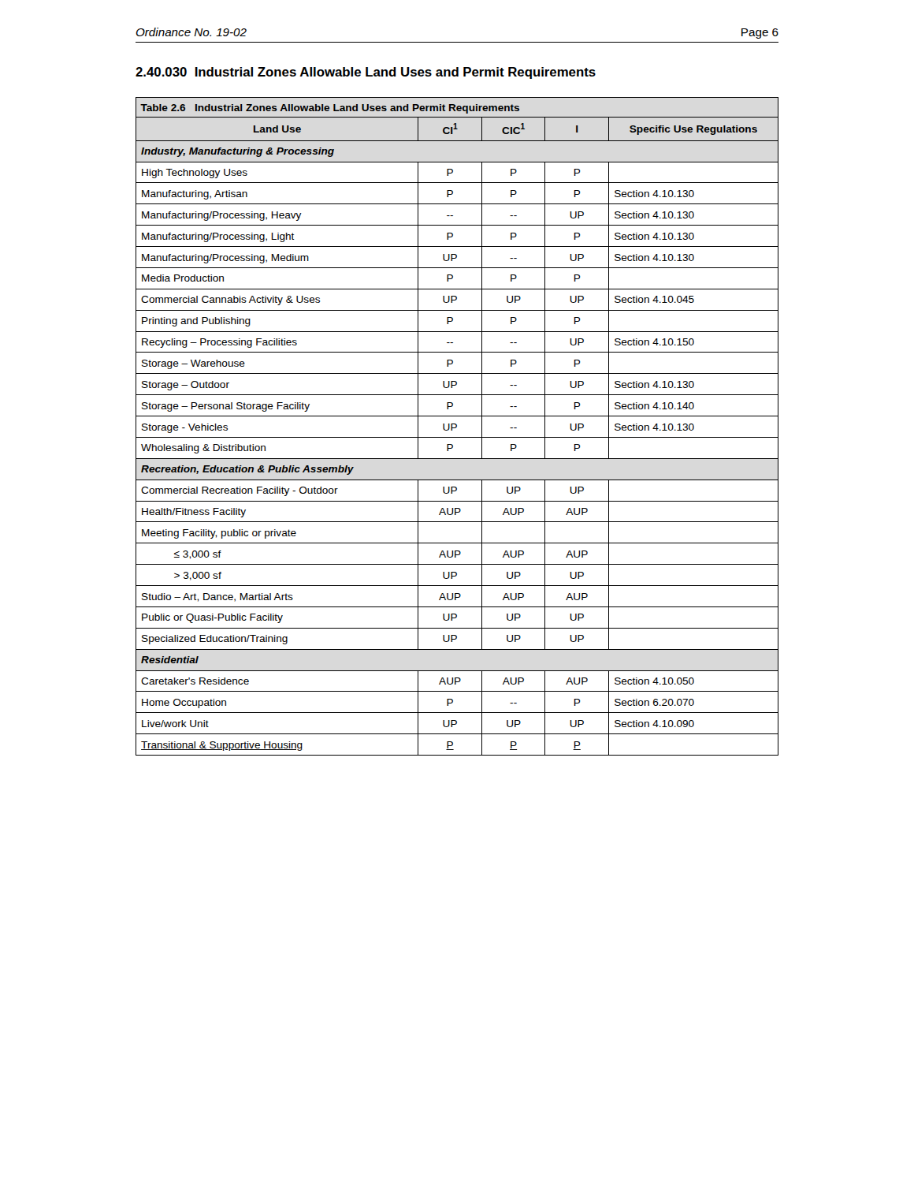Ordinance No. 19-02 Page 6
2.40.030 Industrial Zones Allowable Land Uses and Permit Requirements
Table 2.6 Industrial Zones Allowable Land Uses and Permit Requirements
| Land Use | CI 1 | CIC 1 | I | Specific Use Regulations |
| --- | --- | --- | --- | --- |
| Industry, Manufacturing & Processing |
| High Technology Uses | P | P | P | |
| Manufacturing, Artisan | P | P | P | Section 4.10.130 |
| Manufacturing/Processing, Heavy | -- | -- | UP | Section 4.10.130 |
| Manufacturing/Processing, Light | P | P | P | Section 4.10.130 |
| Manufacturing/Processing, Medium | UP | -- | UP | Section 4.10.130 |
| Media Production | P | P | P | |
| Commercial Cannabis Activity & Uses | UP | UP | UP | Section 4.10.045 |
| Printing and Publishing | P | P | P | |
| Recycling – Processing Facilities | -- | -- | UP | Section 4.10.150 |
| Storage – Warehouse | P | P | P | |
| Storage – Outdoor | UP | -- | UP | Section 4.10.130 |
| Storage – Personal Storage Facility | P | -- | P | Section 4.10.140 |
| Storage - Vehicles | UP | -- | UP | Section 4.10.130 |
| Wholesaling & Distribution | P | P | P | |
| Recreation, Education & Public Assembly |
| Commercial Recreation Facility - Outdoor | UP | UP | UP | |
| Health/Fitness Facility | AUP | AUP | AUP | |
| Meeting Facility, public or private | | | | |
| ≤ 3,000 sf | AUP | AUP | AUP | |
| > 3,000 sf | UP | UP | UP | |
| Studio – Art, Dance, Martial Arts | AUP | AUP | AUP | |
| Public or Quasi-Public Facility | UP | UP | UP | |
| Specialized Education/Training | UP | UP | UP | |
| Residential |
| Caretaker's Residence | AUP | AUP | AUP | Section 4.10.050 |
| Home Occupation | P | -- | P | Section 6.20.070 |
| Live/work Unit | UP | UP | UP | Section 4.10.090 |
| Transitional & Supportive Housing | P | P | P | |